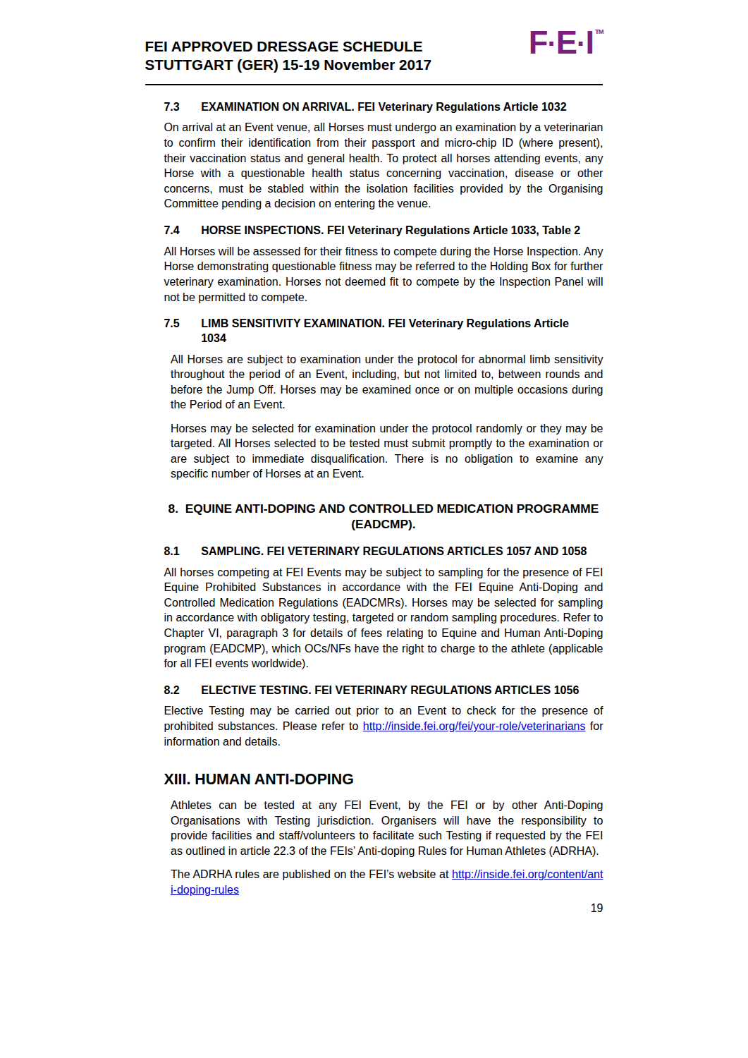F·E·ITM
FEI APPROVED DRESSAGE SCHEDULE
STUTTGART (GER) 15-19 November 2017
7.3 EXAMINATION ON ARRIVAL. FEI Veterinary Regulations Article 1032
On arrival at an Event venue, all Horses must undergo an examination by a veterinarian to confirm their identification from their passport and micro-chip ID (where present), their vaccination status and general health. To protect all horses attending events, any Horse with a questionable health status concerning vaccination, disease or other concerns, must be stabled within the isolation facilities provided by the Organising Committee pending a decision on entering the venue.
7.4 HORSE INSPECTIONS. FEI Veterinary Regulations Article 1033, Table 2
All Horses will be assessed for their fitness to compete during the Horse Inspection. Any Horse demonstrating questionable fitness may be referred to the Holding Box for further veterinary examination. Horses not deemed fit to compete by the Inspection Panel will not be permitted to compete.
7.5 LIMB SENSITIVITY EXAMINATION. FEI Veterinary Regulations Article1034
All Horses are subject to examination under the protocol for abnormal limb sensitivity throughout the period of an Event, including, but not limited to, between rounds and before the Jump Off. Horses may be examined once or on multiple occasions during the Period of an Event.
Horses may be selected for examination under the protocol randomly or they may be targeted. All Horses selected to be tested must submit promptly to the examination or are subject to immediate disqualification. There is no obligation to examine any specific number of Horses at an Event.
8. EQUINE ANTI-DOPING AND CONTROLLED MEDICATION PROGRAMME(EADCMP).
8.1 SAMPLING. FEI VETERINARY REGULATIONS ARTICLES 1057 AND 1058
All horses competing at FEI Events may be subject to sampling for the presence of FEI Equine Prohibited Substances in accordance with the FEI Equine Anti-Doping and Controlled Medication Regulations (EADCMRs). Horses may be selected for sampling in accordance with obligatory testing, targeted or random sampling procedures. Refer to Chapter VI, paragraph 3 for details of fees relating to Equine and Human Anti-Doping program (EADCMP), which OCs/NFs have the right to charge to the athlete (applicable for all FEI events worldwide).
8.2 ELECTIVE TESTING. FEI VETERINARY REGULATIONS ARTICLES 1056
Elective Testing may be carried out prior to an Event to check for the presence of prohibited substances. Please refer to http://inside.fei.org/fei/your-role/veterinarians for information and details.
XIII. HUMAN ANTI-DOPING
Athletes can be tested at any FEI Event, by the FEI or by other Anti-Doping Organisations with Testing jurisdiction. Organisers will have the responsibility to provide facilities and staff/volunteers to facilitate such Testing if requested by the FEI as outlined in article 22.3 of the FEIs’ Anti-doping Rules for Human Athletes (ADRHA).
The ADRHA rules are published on the FEI’s website at http://inside.fei.org/content/anti-doping-rules
19